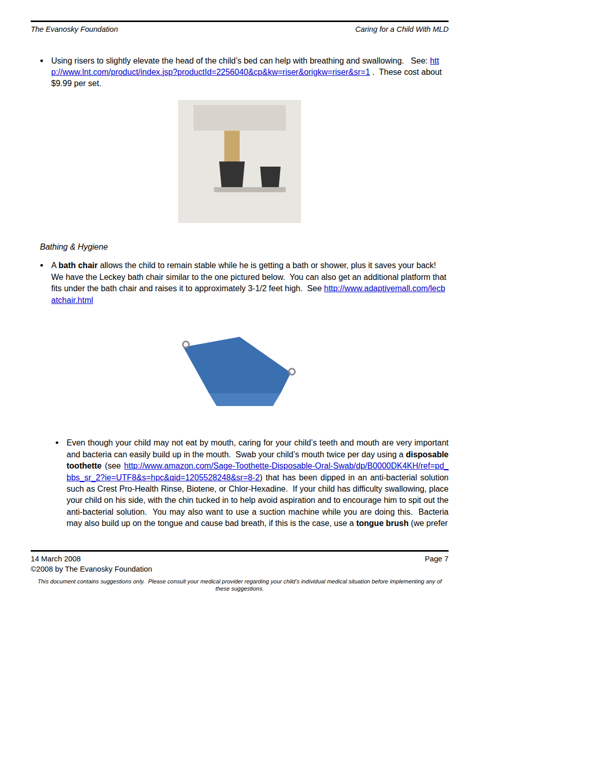The Evanosky Foundation
Caring for a Child With MLD
Using risers to slightly elevate the head of the child’s bed can help with breathing and swallowing. See: http://www.lnt.com/product/index.jsp?productId=2256040&cp&kw=riser&origkw=riser&sr=1 . These cost about $9.99 per set.
Bathing & Hygiene
A bath chair allows the child to remain stable while he is getting a bath or shower, plus it saves your back! We have the Leckey bath chair similar to the one pictured below. You can also get an additional platform that fits under the bath chair and raises it to approximately 3-1/2 feet high. See http://www.adaptivemall.com/lecbatchair.html
Even though your child may not eat by mouth, caring for your child’s teeth and mouth are very important and bacteria can easily build up in the mouth. Swab your child’s mouth twice per day using a disposable toothette (see http://www.amazon.com/Sage-Toothette-Disposable-Oral-Swab/dp/B0000DK4KH/ref=pd_bbs_sr_2?ie=UTF8&s=hpc&qid=1205528248&sr=8-2) that has been dipped in an anti-bacterial solution such as Crest Pro-Health Rinse, Biotene, or Chlor-Hexadine. If your child has difficulty swallowing, place your child on his side, with the chin tucked in to help avoid aspiration and to encourage him to spit out the anti-bacterial solution. You may also want to use a suction machine while you are doing this. Bacteria may also build up on the tongue and cause bad breath, if this is the case, use a tongue brush (we prefer
14 March 2008
Page 7
©2008 by The Evanosky Foundation
This document contains suggestions only. Please consult your medical provider regarding your child’s individual medical situation before implementing any of these suggestions.